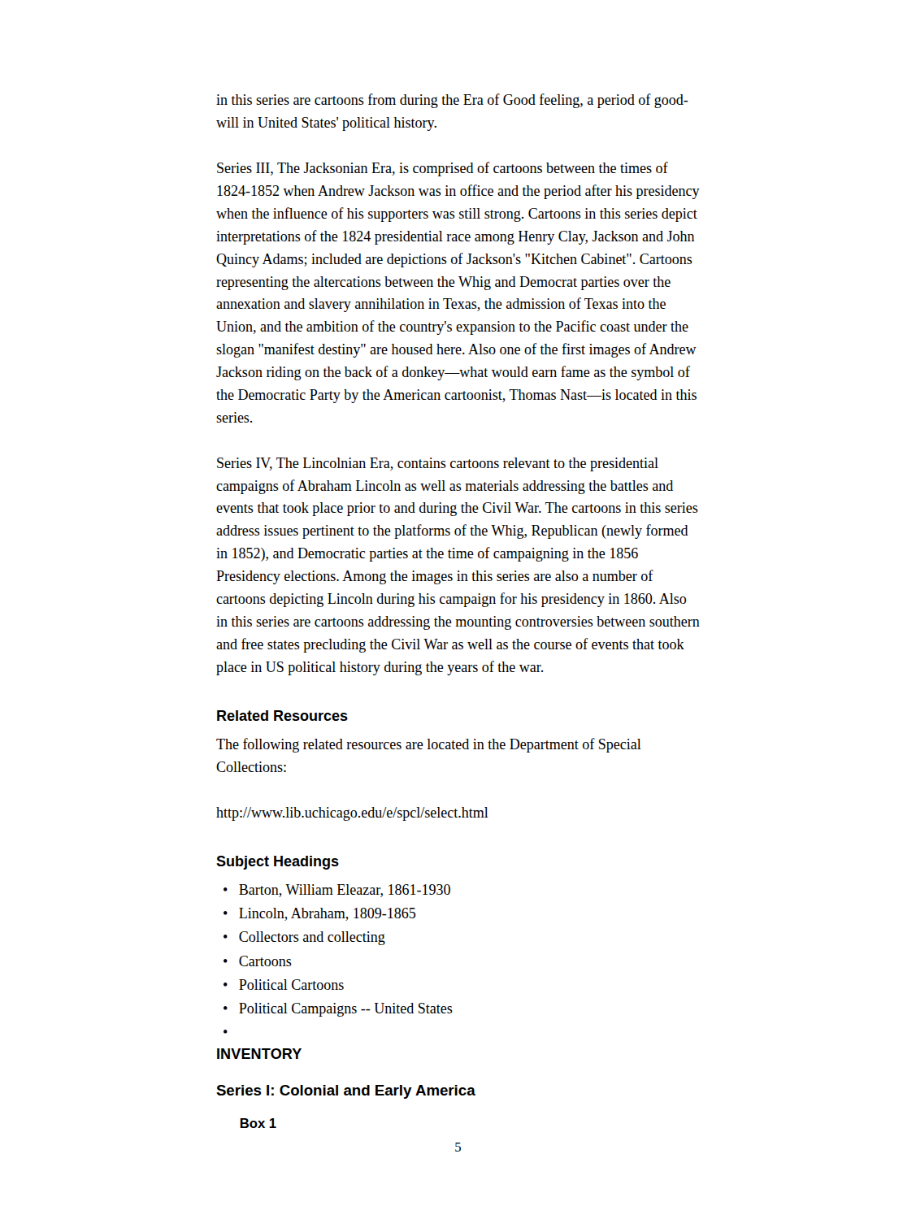in this series are cartoons from during the Era of Good feeling, a period of good-will in United States' political history.
Series III, The Jacksonian Era, is comprised of cartoons between the times of 1824-1852 when Andrew Jackson was in office and the period after his presidency when the influence of his supporters was still strong. Cartoons in this series depict interpretations of the 1824 presidential race among Henry Clay, Jackson and John Quincy Adams; included are depictions of Jackson's "Kitchen Cabinet". Cartoons representing the altercations between the Whig and Democrat parties over the annexation and slavery annihilation in Texas, the admission of Texas into the Union, and the ambition of the country's expansion to the Pacific coast under the slogan "manifest destiny" are housed here. Also one of the first images of Andrew Jackson riding on the back of a donkey—what would earn fame as the symbol of the Democratic Party by the American cartoonist, Thomas Nast—is located in this series.
Series IV, The Lincolnian Era, contains cartoons relevant to the presidential campaigns of Abraham Lincoln as well as materials addressing the battles and events that took place prior to and during the Civil War. The cartoons in this series address issues pertinent to the platforms of the Whig, Republican (newly formed in 1852), and Democratic parties at the time of campaigning in the 1856 Presidency elections. Among the images in this series are also a number of cartoons depicting Lincoln during his campaign for his presidency in 1860. Also in this series are cartoons addressing the mounting controversies between southern and free states precluding the Civil War as well as the course of events that took place in US political history during the years of the war.
Related Resources
The following related resources are located in the Department of Special Collections:
http://www.lib.uchicago.edu/e/spcl/select.html
Subject Headings
Barton, William Eleazar, 1861-1930
Lincoln, Abraham, 1809-1865
Collectors and collecting
Cartoons
Political Cartoons
Political Campaigns -- United States
INVENTORY
Series I: Colonial and Early America
Box 1
5